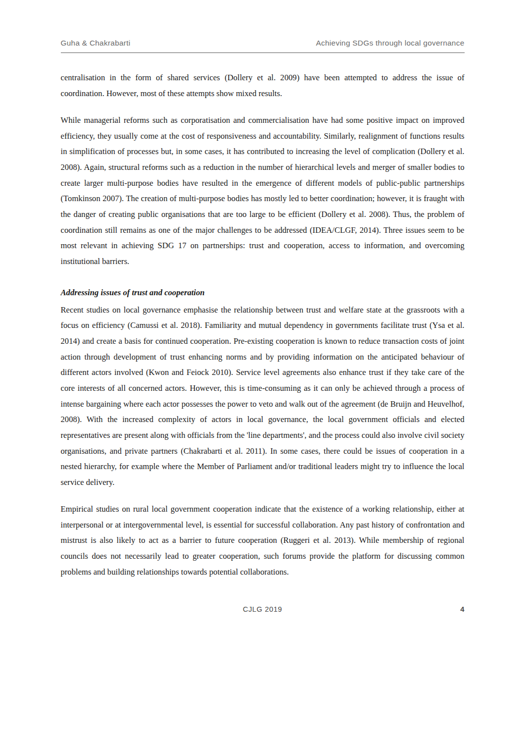Guha & Chakrabarti Achieving SDGs through local governance
centralisation in the form of shared services (Dollery et al. 2009) have been attempted to address the issue of coordination. However, most of these attempts show mixed results.
While managerial reforms such as corporatisation and commercialisation have had some positive impact on improved efficiency, they usually come at the cost of responsiveness and accountability. Similarly, realignment of functions results in simplification of processes but, in some cases, it has contributed to increasing the level of complication (Dollery et al. 2008). Again, structural reforms such as a reduction in the number of hierarchical levels and merger of smaller bodies to create larger multi-purpose bodies have resulted in the emergence of different models of public-public partnerships (Tomkinson 2007). The creation of multi-purpose bodies has mostly led to better coordination; however, it is fraught with the danger of creating public organisations that are too large to be efficient (Dollery et al. 2008). Thus, the problem of coordination still remains as one of the major challenges to be addressed (IDEA/CLGF, 2014). Three issues seem to be most relevant in achieving SDG 17 on partnerships: trust and cooperation, access to information, and overcoming institutional barriers.
Addressing issues of trust and cooperation
Recent studies on local governance emphasise the relationship between trust and welfare state at the grassroots with a focus on efficiency (Camussi et al. 2018). Familiarity and mutual dependency in governments facilitate trust (Ysa et al. 2014) and create a basis for continued cooperation. Pre-existing cooperation is known to reduce transaction costs of joint action through development of trust enhancing norms and by providing information on the anticipated behaviour of different actors involved (Kwon and Feiock 2010). Service level agreements also enhance trust if they take care of the core interests of all concerned actors. However, this is time-consuming as it can only be achieved through a process of intense bargaining where each actor possesses the power to veto and walk out of the agreement (de Bruijn and Heuvelhof, 2008). With the increased complexity of actors in local governance, the local government officials and elected representatives are present along with officials from the 'line departments', and the process could also involve civil society organisations, and private partners (Chakrabarti et al. 2011). In some cases, there could be issues of cooperation in a nested hierarchy, for example where the Member of Parliament and/or traditional leaders might try to influence the local service delivery.
Empirical studies on rural local government cooperation indicate that the existence of a working relationship, either at interpersonal or at intergovernmental level, is essential for successful collaboration. Any past history of confrontation and mistrust is also likely to act as a barrier to future cooperation (Ruggeri et al. 2013). While membership of regional councils does not necessarily lead to greater cooperation, such forums provide the platform for discussing common problems and building relationships towards potential collaborations.
CJLG 2019 4